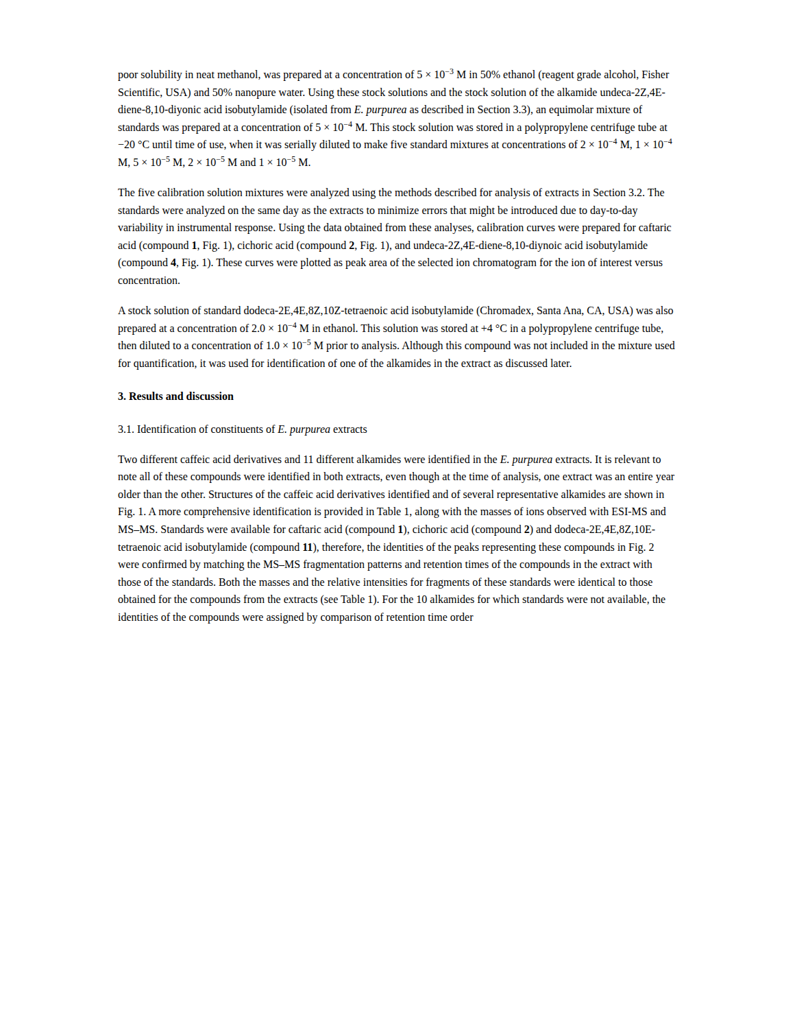poor solubility in neat methanol, was prepared at a concentration of 5 × 10−3 M in 50% ethanol (reagent grade alcohol, Fisher Scientific, USA) and 50% nanopure water. Using these stock solutions and the stock solution of the alkamide undeca-2Z,4E-diene-8,10-diyonic acid isobutylamide (isolated from E. purpurea as described in Section 3.3), an equimolar mixture of standards was prepared at a concentration of 5 × 10−4 M. This stock solution was stored in a polypropylene centrifuge tube at −20 °C until time of use, when it was serially diluted to make five standard mixtures at concentrations of 2 × 10−4 M, 1 × 10−4 M, 5 × 10−5 M, 2 × 10−5 M and 1 × 10−5 M.
The five calibration solution mixtures were analyzed using the methods described for analysis of extracts in Section 3.2. The standards were analyzed on the same day as the extracts to minimize errors that might be introduced due to day-to-day variability in instrumental response. Using the data obtained from these analyses, calibration curves were prepared for caftaric acid (compound 1, Fig. 1), cichoric acid (compound 2, Fig. 1), and undeca-2Z,4E-diene-8,10-diynoic acid isobutylamide (compound 4, Fig. 1). These curves were plotted as peak area of the selected ion chromatogram for the ion of interest versus concentration.
A stock solution of standard dodeca-2E,4E,8Z,10Z-tetraenoic acid isobutylamide (Chromadex, Santa Ana, CA, USA) was also prepared at a concentration of 2.0 × 10−4 M in ethanol. This solution was stored at +4 °C in a polypropylene centrifuge tube, then diluted to a concentration of 1.0 × 10−5 M prior to analysis. Although this compound was not included in the mixture used for quantification, it was used for identification of one of the alkamides in the extract as discussed later.
3. Results and discussion
3.1. Identification of constituents of E. purpurea extracts
Two different caffeic acid derivatives and 11 different alkamides were identified in the E. purpurea extracts. It is relevant to note all of these compounds were identified in both extracts, even though at the time of analysis, one extract was an entire year older than the other. Structures of the caffeic acid derivatives identified and of several representative alkamides are shown in Fig. 1. A more comprehensive identification is provided in Table 1, along with the masses of ions observed with ESI-MS and MS–MS. Standards were available for caftaric acid (compound 1), cichoric acid (compound 2) and dodeca-2E,4E,8Z,10E-tetraenoic acid isobutylamide (compound 11), therefore, the identities of the peaks representing these compounds in Fig. 2 were confirmed by matching the MS–MS fragmentation patterns and retention times of the compounds in the extract with those of the standards. Both the masses and the relative intensities for fragments of these standards were identical to those obtained for the compounds from the extracts (see Table 1). For the 10 alkamides for which standards were not available, the identities of the compounds were assigned by comparison of retention time order